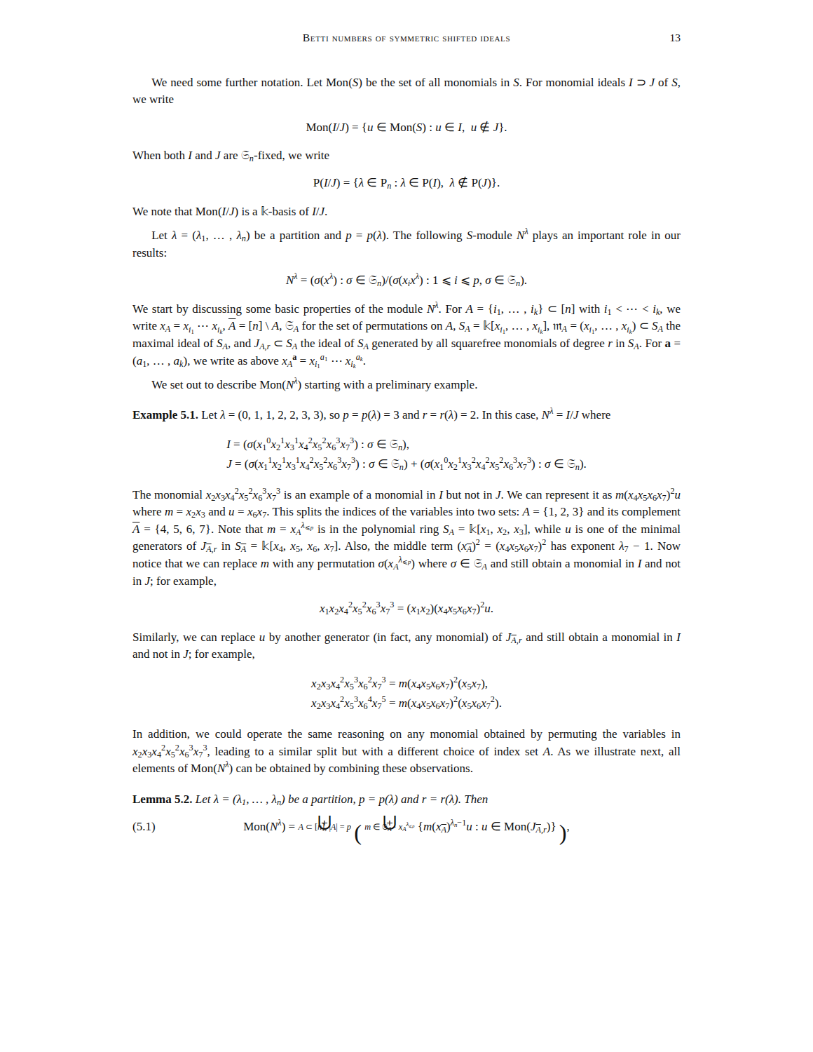Betti numbers of symmetric shifted ideals 13
We need some further notation. Let Mon(S) be the set of all monomials in S. For monomial ideals I ⊃ J of S, we write
Mon(I/J) = {u ∈ Mon(S) : u ∈ I, u ∉ J}.
When both I and J are 𝔖n-fixed, we write
P(I/J) = {λ ∈ Pn : λ ∈ P(I), λ ∉ P(J)}.
We note that Mon(I/J) is a 𝕜-basis of I/J.
Let λ = (λ1, … , λn) be a partition and p = p(λ). The following S-module Nλ plays an important role in our results:
Nλ = (σ(xλ) : σ ∈ 𝔖n)/(σ(xixλ) : 1 ⩽ i ⩽ p, σ ∈ 𝔖n).
We start by discussing some basic properties of the module Nλ. For A = {i1, … , ik} ⊂ [n] with i1 < ⋯ < ik, we write xA = xi1 ⋯ xik, A = [n] \ A, 𝔖A for the set of permutations on A, SA = 𝕜[xi1, … , xik], 𝔪A = (xi1, … , xik) ⊂ SA the maximal ideal of SA, and JA,r ⊂ SA the ideal of SA generated by all squarefree monomials of degree r in SA. For a = (a1, … , ak), we write as above xAa = xi1a1 ⋯ xikak.
We set out to describe Mon(Nλ) starting with a preliminary example.
Example 5.1. Let λ = (0, 1, 1, 2, 2, 3, 3), so p = p(λ) = 3 and r = r(λ) = 2. In this case, Nλ = I/J where
I = (σ(x10x21x31x42x52x63x73) : σ ∈ 𝔖n),
J = (σ(x11x21x31x42x52x63x73) : σ ∈ 𝔖n) + (σ(x10x21x32x42x52x63x73) : σ ∈ 𝔖n).
The monomial x2x3x42x52x63x73 is an example of a monomial in I but not in J. We can represent it as m(x4x5x6x7)2u where m = x2x3 and u = x6x7. This splits the indices of the variables into two sets: A = {1, 2, 3} and its complement A = {4, 5, 6, 7}. Note that m = xAλ⩽p is in the polynomial ring SA = 𝕜[x1, x2, x3], while u is one of the minimal generators of JA,r in SA = 𝕜[x4, x5, x6, x7]. Also, the middle term (xA)2 = (x4x5x6x7)2 has exponent λ7 − 1. Now notice that we can replace m with any permutation σ(xAλ⩽p) where σ ∈ 𝔖A and still obtain a monomial in I and not in J; for example,
x1x2x42x52x63x73 = (x1x2)(x4x5x6x7)2u.
Similarly, we can replace u by another generator (in fact, any monomial) of JA,r and still obtain a monomial in I and not in J; for example,
x2x3x42x53x62x73 = m(x4x5x6x7)2(x5x7),
x2x3x42x53x64x75 = m(x4x5x6x7)2(x5x6x72).
In addition, we could operate the same reasoning on any monomial obtained by permuting the variables in x2x3x42x52x63x73, leading to a similar split but with a different choice of index set A. As we illustrate next, all elements of Mon(Nλ) can be obtained by combining these observations.
Lemma 5.2. Let λ = (λ1, … , λn) be a partition, p = p(λ) and r = r(λ). Then
(5.1) Mon(Nλ) = ⨄ A ⊂ [n], |A| = p ( ⨄ m ∈ 𝔖A · xAλ⩽p {m(xA)λn−1u : u ∈ Mon(JA,r)} ),